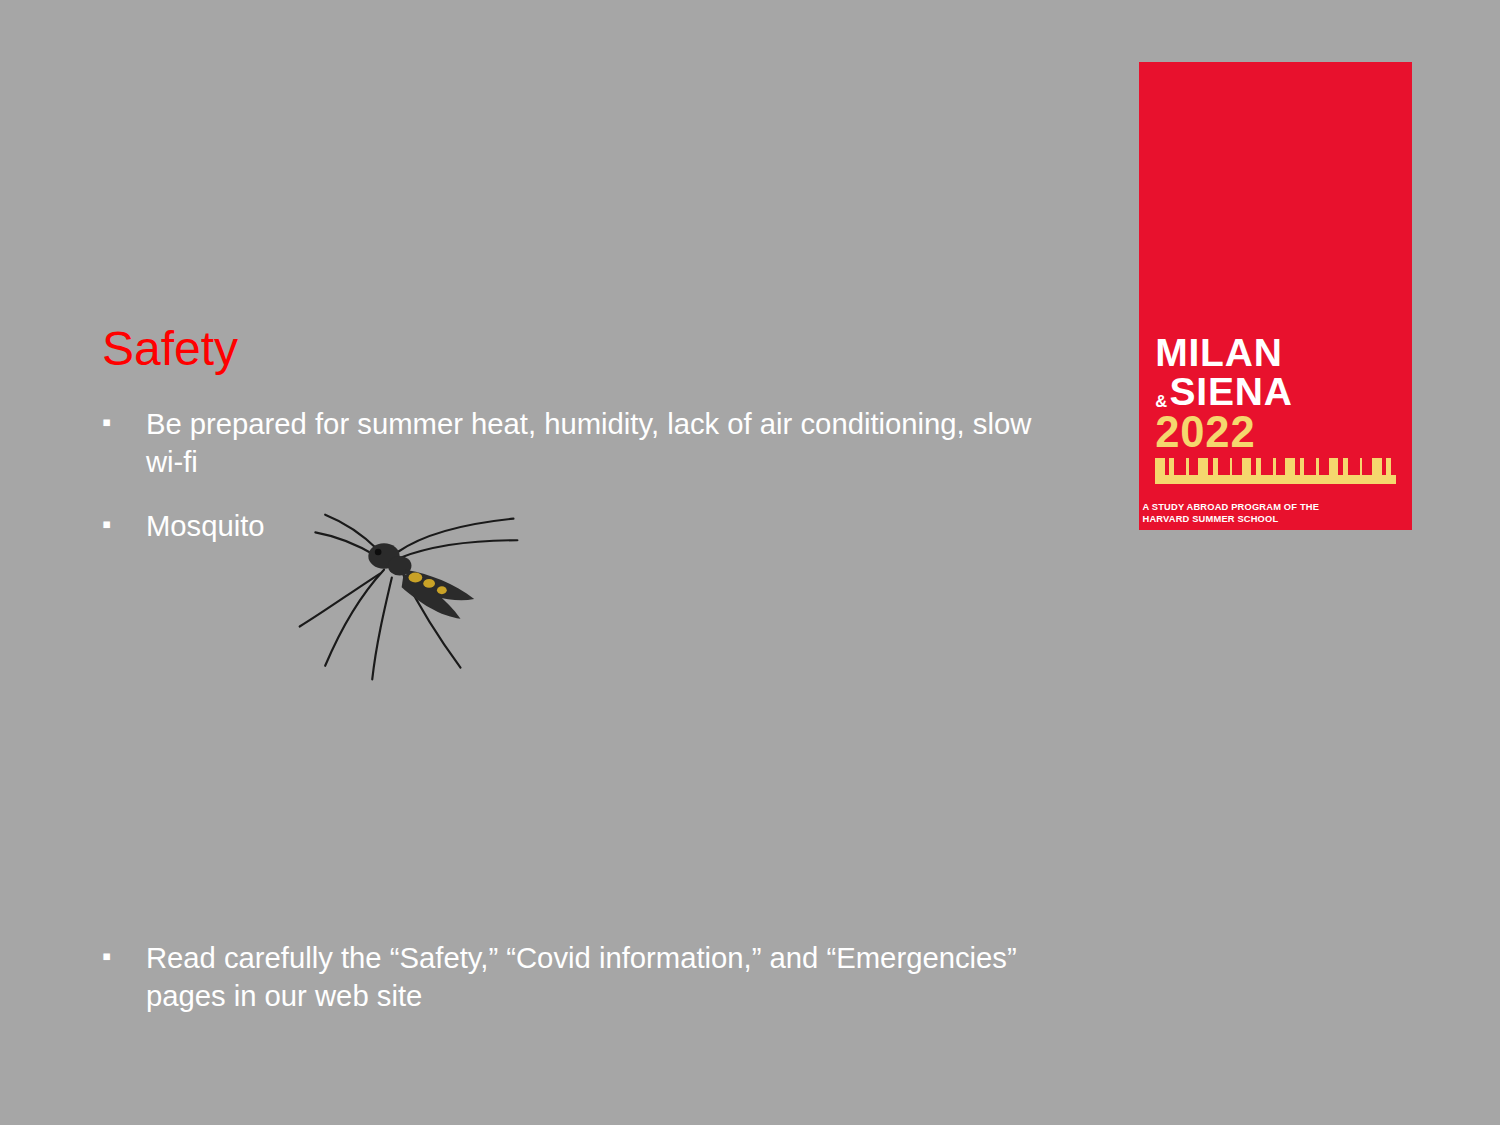MILAN &SIENA 2022
A study abroad program of the
Harvard Summer School
Safety
Be prepared for summer heat, humidity, lack of air conditioning, slow wi-fi
Mosquito
Read carefully the “Safety,” “Covid information,” and “Emergencies” pages in our web site